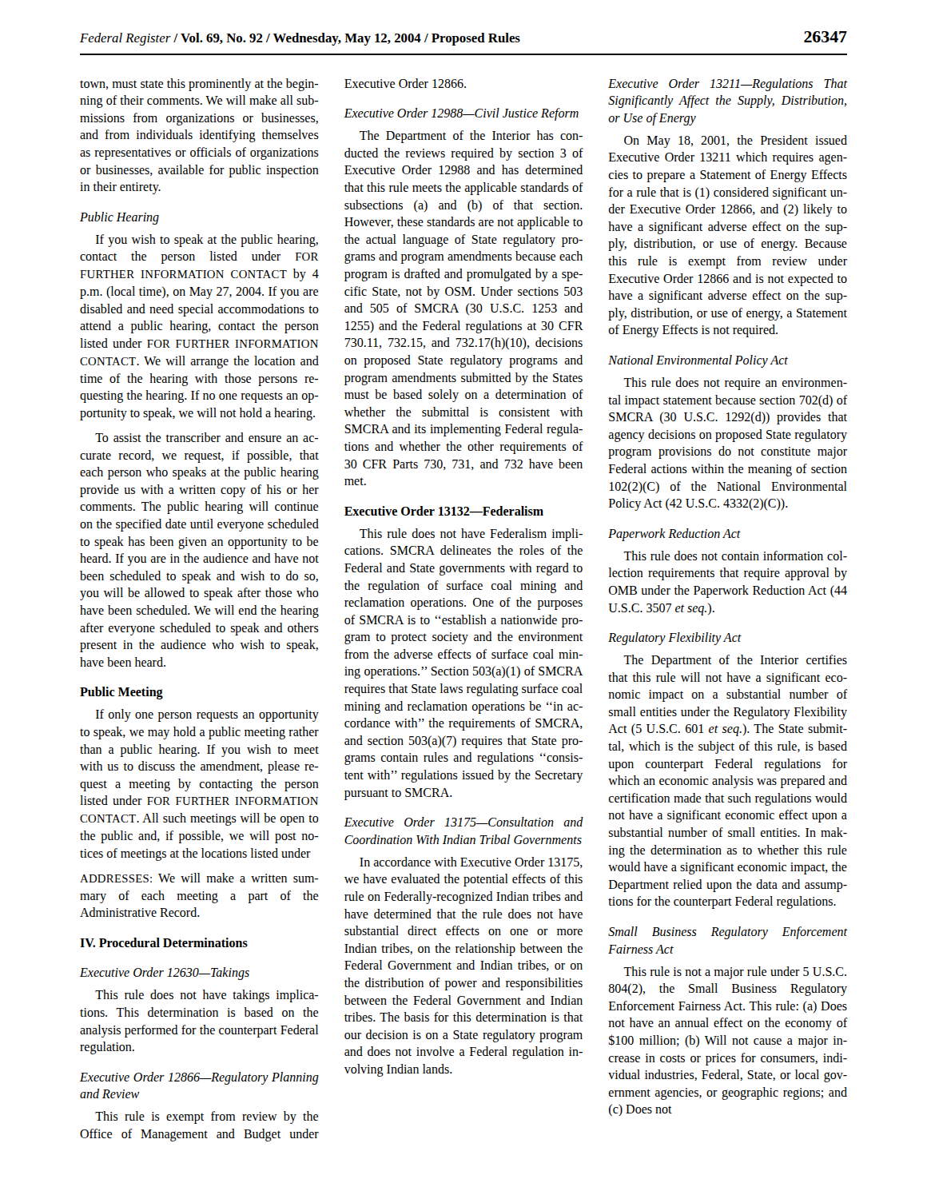Federal Register / Vol. 69, No. 92 / Wednesday, May 12, 2004 / Proposed Rules
26347
town, must state this prominently at the beginning of their comments. We will make all submissions from organizations or businesses, and from individuals identifying themselves as representatives or officials of organizations or businesses, available for public inspection in their entirety.
Public Hearing
If you wish to speak at the public hearing, contact the person listed under FOR FURTHER INFORMATION CONTACT by 4 p.m. (local time), on May 27, 2004. If you are disabled and need special accommodations to attend a public hearing, contact the person listed under FOR FURTHER INFORMATION CONTACT. We will arrange the location and time of the hearing with those persons requesting the hearing. If no one requests an opportunity to speak, we will not hold a hearing.
To assist the transcriber and ensure an accurate record, we request, if possible, that each person who speaks at the public hearing provide us with a written copy of his or her comments. The public hearing will continue on the specified date until everyone scheduled to speak has been given an opportunity to be heard. If you are in the audience and have not been scheduled to speak and wish to do so, you will be allowed to speak after those who have been scheduled. We will end the hearing after everyone scheduled to speak and others present in the audience who wish to speak, have been heard.
Public Meeting
If only one person requests an opportunity to speak, we may hold a public meeting rather than a public hearing. If you wish to meet with us to discuss the amendment, please request a meeting by contacting the person listed under FOR FURTHER INFORMATION CONTACT. All such meetings will be open to the public and, if possible, we will post notices of meetings at the locations listed under
ADDRESSES: We will make a written summary of each meeting a part of the Administrative Record.
IV. Procedural Determinations
Executive Order 12630—Takings
This rule does not have takings implications. This determination is based on the analysis performed for the counterpart Federal regulation.
Executive Order 12866—Regulatory Planning and Review
This rule is exempt from review by the Office of Management and Budget under Executive Order 12866.
Executive Order 12988—Civil Justice Reform
The Department of the Interior has conducted the reviews required by section 3 of Executive Order 12988 and has determined that this rule meets the applicable standards of subsections (a) and (b) of that section. However, these standards are not applicable to the actual language of State regulatory programs and program amendments because each program is drafted and promulgated by a specific State, not by OSM. Under sections 503 and 505 of SMCRA (30 U.S.C. 1253 and 1255) and the Federal regulations at 30 CFR 730.11, 732.15, and 732.17(h)(10), decisions on proposed State regulatory programs and program amendments submitted by the States must be based solely on a determination of whether the submittal is consistent with SMCRA and its implementing Federal regulations and whether the other requirements of 30 CFR Parts 730, 731, and 732 have been met.
Executive Order 13132—Federalism
This rule does not have Federalism implications. SMCRA delineates the roles of the Federal and State governments with regard to the regulation of surface coal mining and reclamation operations. One of the purposes of SMCRA is to ‘‘establish a nationwide program to protect society and the environment from the adverse effects of surface coal mining operations.’’ Section 503(a)(1) of SMCRA requires that State laws regulating surface coal mining and reclamation operations be ‘‘in accordance with’’ the requirements of SMCRA, and section 503(a)(7) requires that State programs contain rules and regulations ‘‘consistent with’’ regulations issued by the Secretary pursuant to SMCRA.
Executive Order 13175—Consultation and Coordination With Indian Tribal Governments
In accordance with Executive Order 13175, we have evaluated the potential effects of this rule on Federally-recognized Indian tribes and have determined that the rule does not have substantial direct effects on one or more Indian tribes, on the relationship between the Federal Government and Indian tribes, or on the distribution of power and responsibilities between the Federal Government and Indian tribes. The basis for this determination is that our decision is on a State regulatory program and does not involve a Federal regulation involving Indian lands.
Executive Order 13211—Regulations That Significantly Affect the Supply, Distribution, or Use of Energy
On May 18, 2001, the President issued Executive Order 13211 which requires agencies to prepare a Statement of Energy Effects for a rule that is (1) considered significant under Executive Order 12866, and (2) likely to have a significant adverse effect on the supply, distribution, or use of energy. Because this rule is exempt from review under Executive Order 12866 and is not expected to have a significant adverse effect on the supply, distribution, or use of energy, a Statement of Energy Effects is not required.
National Environmental Policy Act
This rule does not require an environmental impact statement because section 702(d) of SMCRA (30 U.S.C. 1292(d)) provides that agency decisions on proposed State regulatory program provisions do not constitute major Federal actions within the meaning of section 102(2)(C) of the National Environmental Policy Act (42 U.S.C. 4332(2)(C)).
Paperwork Reduction Act
This rule does not contain information collection requirements that require approval by OMB under the Paperwork Reduction Act (44 U.S.C. 3507 et seq.).
Regulatory Flexibility Act
The Department of the Interior certifies that this rule will not have a significant economic impact on a substantial number of small entities under the Regulatory Flexibility Act (5 U.S.C. 601 et seq.). The State submittal, which is the subject of this rule, is based upon counterpart Federal regulations for which an economic analysis was prepared and certification made that such regulations would not have a significant economic effect upon a substantial number of small entities. In making the determination as to whether this rule would have a significant economic impact, the Department relied upon the data and assumptions for the counterpart Federal regulations.
Small Business Regulatory Enforcement Fairness Act
This rule is not a major rule under 5 U.S.C. 804(2), the Small Business Regulatory Enforcement Fairness Act. This rule: (a) Does not have an annual effect on the economy of $100 million; (b) Will not cause a major increase in costs or prices for consumers, individual industries, Federal, State, or local government agencies, or geographic regions; and (c) Does not